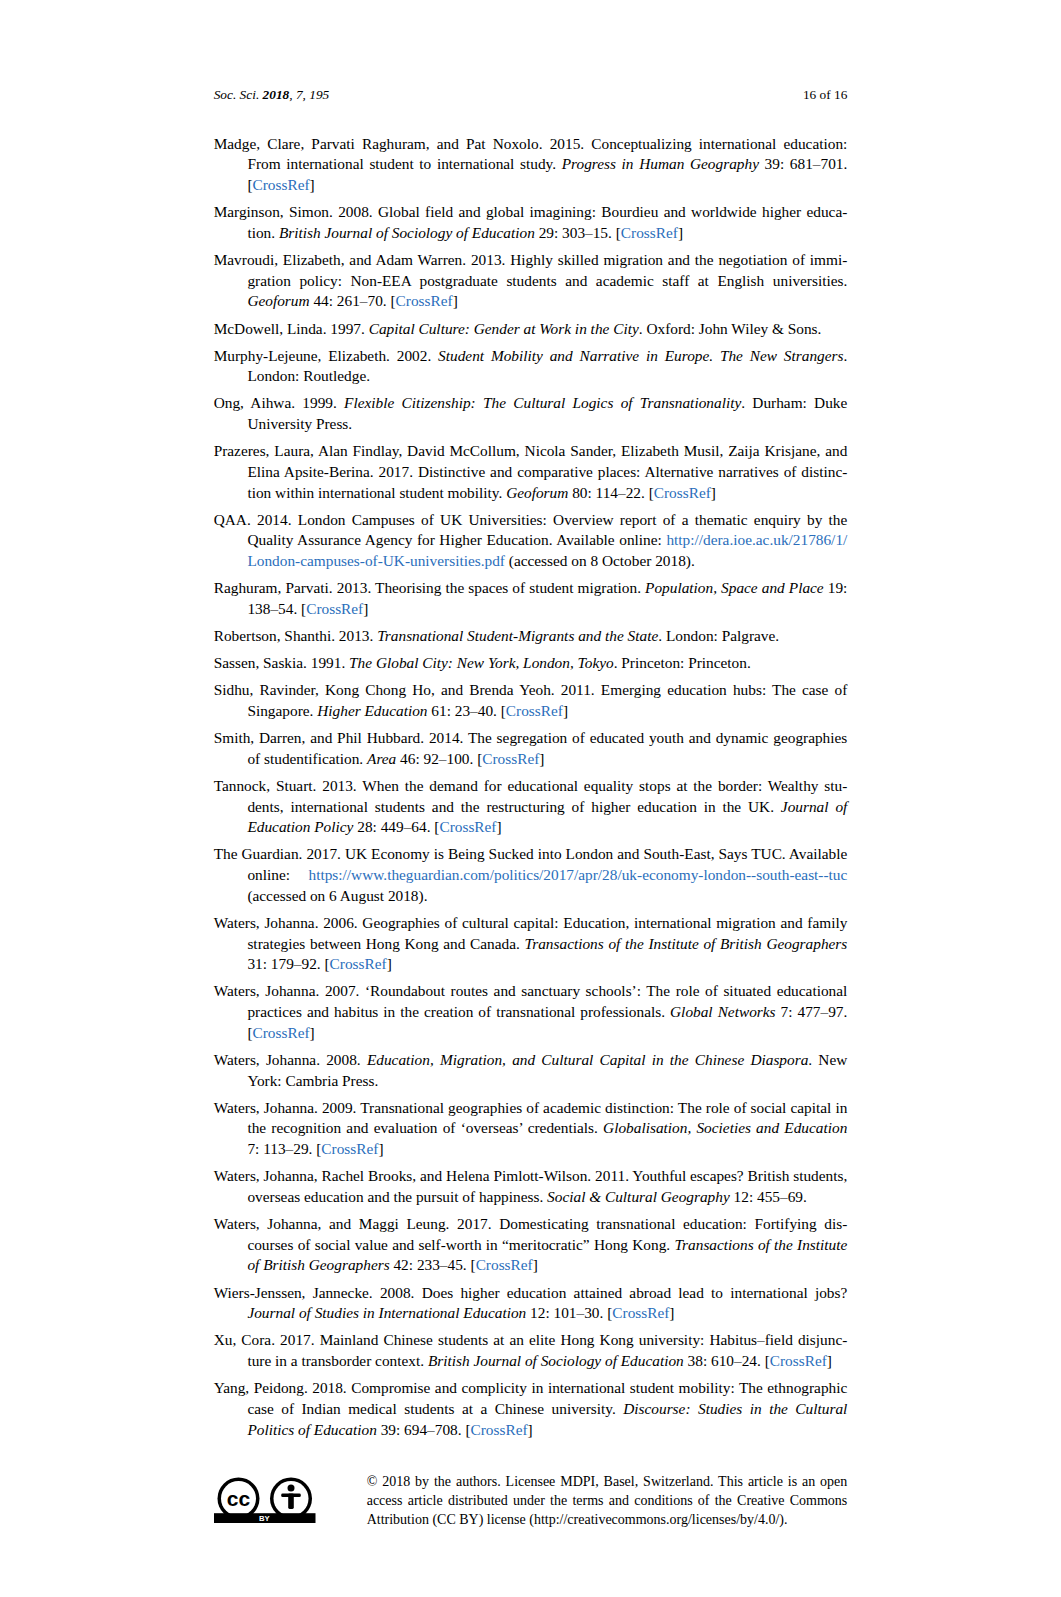Soc. Sci. 2018, 7, 195
16 of 16
Madge, Clare, Parvati Raghuram, and Pat Noxolo. 2015. Conceptualizing international education: From international student to international study. Progress in Human Geography 39: 681–701. [CrossRef]
Marginson, Simon. 2008. Global field and global imagining: Bourdieu and worldwide higher education. British Journal of Sociology of Education 29: 303–15. [CrossRef]
Mavroudi, Elizabeth, and Adam Warren. 2013. Highly skilled migration and the negotiation of immigration policy: Non-EEA postgraduate students and academic staff at English universities. Geoforum 44: 261–70. [CrossRef]
McDowell, Linda. 1997. Capital Culture: Gender at Work in the City. Oxford: John Wiley & Sons.
Murphy-Lejeune, Elizabeth. 2002. Student Mobility and Narrative in Europe. The New Strangers. London: Routledge.
Ong, Aihwa. 1999. Flexible Citizenship: The Cultural Logics of Transnationality. Durham: Duke University Press.
Prazeres, Laura, Alan Findlay, David McCollum, Nicola Sander, Elizabeth Musil, Zaija Krisjane, and Elina Apsite-Berina. 2017. Distinctive and comparative places: Alternative narratives of distinction within international student mobility. Geoforum 80: 114–22. [CrossRef]
QAA. 2014. London Campuses of UK Universities: Overview report of a thematic enquiry by the Quality Assurance Agency for Higher Education. Available online: http://dera.ioe.ac.uk/21786/1/London-campuses-of-UK-universities.pdf (accessed on 8 October 2018).
Raghuram, Parvati. 2013. Theorising the spaces of student migration. Population, Space and Place 19: 138–54. [CrossRef]
Robertson, Shanthi. 2013. Transnational Student-Migrants and the State. London: Palgrave.
Sassen, Saskia. 1991. The Global City: New York, London, Tokyo. Princeton: Princeton.
Sidhu, Ravinder, Kong Chong Ho, and Brenda Yeoh. 2011. Emerging education hubs: The case of Singapore. Higher Education 61: 23–40. [CrossRef]
Smith, Darren, and Phil Hubbard. 2014. The segregation of educated youth and dynamic geographies of studentification. Area 46: 92–100. [CrossRef]
Tannock, Stuart. 2013. When the demand for educational equality stops at the border: Wealthy students, international students and the restructuring of higher education in the UK. Journal of Education Policy 28: 449–64. [CrossRef]
The Guardian. 2017. UK Economy is Being Sucked into London and South-East, Says TUC. Available online: https://www.theguardian.com/politics/2017/apr/28/uk-economy-london--south-east--tuc (accessed on 6 August 2018).
Waters, Johanna. 2006. Geographies of cultural capital: Education, international migration and family strategies between Hong Kong and Canada. Transactions of the Institute of British Geographers 31: 179–92. [CrossRef]
Waters, Johanna. 2007. ‘Roundabout routes and sanctuary schools’: The role of situated educational practices and habitus in the creation of transnational professionals. Global Networks 7: 477–97. [CrossRef]
Waters, Johanna. 2008. Education, Migration, and Cultural Capital in the Chinese Diaspora. New York: Cambria Press.
Waters, Johanna. 2009. Transnational geographies of academic distinction: The role of social capital in the recognition and evaluation of ‘overseas’ credentials. Globalisation, Societies and Education 7: 113–29. [CrossRef]
Waters, Johanna, Rachel Brooks, and Helena Pimlott-Wilson. 2011. Youthful escapes? British students, overseas education and the pursuit of happiness. Social & Cultural Geography 12: 455–69.
Waters, Johanna, and Maggi Leung. 2017. Domesticating transnational education: Fortifying discourses of social value and self-worth in “meritocratic” Hong Kong. Transactions of the Institute of British Geographers 42: 233–45. [CrossRef]
Wiers-Jenssen, Jannecke. 2008. Does higher education attained abroad lead to international jobs? Journal of Studies in International Education 12: 101–30. [CrossRef]
Xu, Cora. 2017. Mainland Chinese students at an elite Hong Kong university: Habitus–field disjuncture in a transborder context. British Journal of Sociology of Education 38: 610–24. [CrossRef]
Yang, Peidong. 2018. Compromise and complicity in international student mobility: The ethnographic case of Indian medical students at a Chinese university. Discourse: Studies in the Cultural Politics of Education 39: 694–708. [CrossRef]
cc BY
© 2018 by the authors. Licensee MDPI, Basel, Switzerland. This article is an open access article distributed under the terms and conditions of the Creative Commons Attribution (CC BY) license (http://creativecommons.org/licenses/by/4.0/).